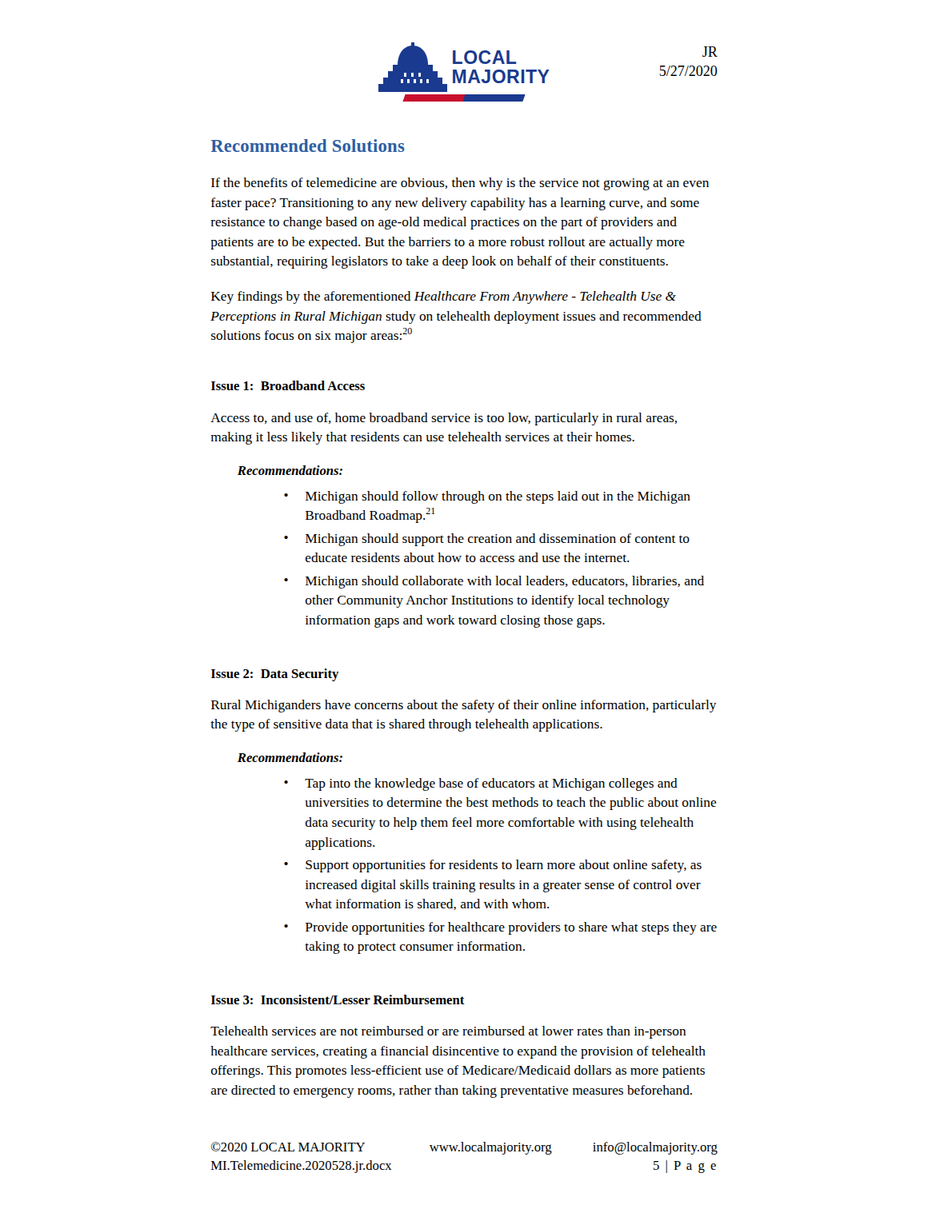LOCAL
MAJORITY
JR
5/27/2020
Recommended Solutions
If the benefits of telemedicine are obvious, then why is the service not growing at an even faster pace? Transitioning to any new delivery capability has a learning curve, and some resistance to change based on age-old medical practices on the part of providers and patients are to be expected. But the barriers to a more robust rollout are actually more substantial, requiring legislators to take a deep look on behalf of their constituents.
Key findings by the aforementioned Healthcare From Anywhere - Telehealth Use & Perceptions in Rural Michigan study on telehealth deployment issues and recommended solutions focus on six major areas:20
Issue 1: Broadband Access
Access to, and use of, home broadband service is too low, particularly in rural areas, making it less likely that residents can use telehealth services at their homes.
Recommendations:
Michigan should follow through on the steps laid out in the Michigan Broadband Roadmap.21
Michigan should support the creation and dissemination of content to educate residents about how to access and use the internet.
Michigan should collaborate with local leaders, educators, libraries, and other Community Anchor Institutions to identify local technology information gaps and work toward closing those gaps.
Issue 2: Data Security
Rural Michiganders have concerns about the safety of their online information, particularly the type of sensitive data that is shared through telehealth applications.
Recommendations:
Tap into the knowledge base of educators at Michigan colleges and universities to determine the best methods to teach the public about online data security to help them feel more comfortable with using telehealth applications.
Support opportunities for residents to learn more about online safety, as increased digital skills training results in a greater sense of control over what information is shared, and with whom.
Provide opportunities for healthcare providers to share what steps they are taking to protect consumer information.
Issue 3: Inconsistent/Lesser Reimbursement
Telehealth services are not reimbursed or are reimbursed at lower rates than in-person healthcare services, creating a financial disincentive to expand the provision of telehealth offerings. This promotes less-efficient use of Medicare/Medicaid dollars as more patients are directed to emergency rooms, rather than taking preventative measures beforehand.
©2020 LOCAL MAJORITY
www.localmajority.org
info@localmajority.org
MI.Telemedicine.2020528.jr.docx
5 | P a g e